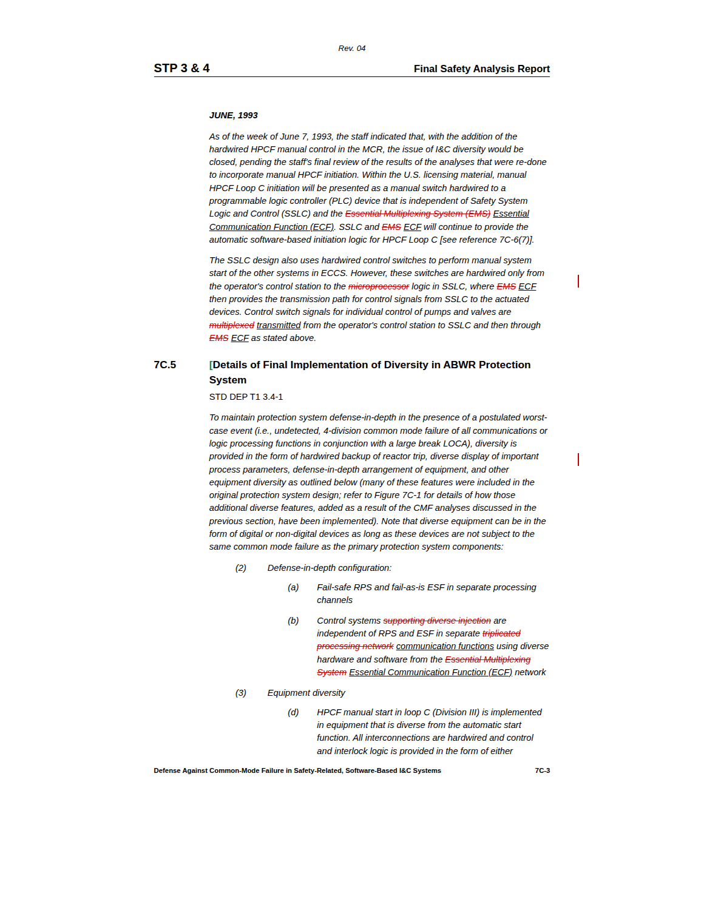Rev. 04
STP 3 & 4
Final Safety Analysis Report
JUNE, 1993
As of the week of June 7, 1993, the staff indicated that, with the addition of the hardwired HPCF manual control in the MCR, the issue of I&C diversity would be closed, pending the staff's final review of the results of the analyses that were re-done to incorporate manual HPCF initiation. Within the U.S. licensing material, manual HPCF Loop C initiation will be presented as a manual switch hardwired to a programmable logic controller (PLC) device that is independent of Safety System Logic and Control (SSLC) and the Essential Multiplexing System (EMS) Essential Communication Function (ECF). SSLC and EMS ECF will continue to provide the automatic software-based initiation logic for HPCF Loop C [see reference 7C-6(7)].
The SSLC design also uses hardwired control switches to perform manual system start of the other systems in ECCS. However, these switches are hardwired only from the operator's control station to the microprocessor logic in SSLC, where EMS ECF then provides the transmission path for control signals from SSLC to the actuated devices. Control switch signals for individual control of pumps and valves are multiplexed transmitted from the operator's control station to SSLC and then through EMS ECF as stated above.
7C.5
[Details of Final Implementation of Diversity in ABWR Protection System
STD DEP T1 3.4-1
To maintain protection system defense-in-depth in the presence of a postulated worst-case event (i.e., undetected, 4-division common mode failure of all communications or logic processing functions in conjunction with a large break LOCA), diversity is provided in the form of hardwired backup of reactor trip, diverse display of important process parameters, defense-in-depth arrangement of equipment, and other equipment diversity as outlined below (many of these features were included in the original protection system design; refer to Figure 7C-1 for details of how those additional diverse features, added as a result of the CMF analyses discussed in the previous section, have been implemented). Note that diverse equipment can be in the form of digital or non-digital devices as long as these devices are not subject to the same common mode failure as the primary protection system components:
(2) Defense-in-depth configuration:
(a) Fail-safe RPS and fail-as-is ESF in separate processing channels
(b) Control systems supporting diverse injection are independent of RPS and ESF in separate triplicated processing network communication functions using diverse hardware and software from the Essential Multiplexing System Essential Communication Function (ECF) network
(3) Equipment diversity
(d) HPCF manual start in loop C (Division III) is implemented in equipment that is diverse from the automatic start function. All interconnections are hardwired and control and interlock logic is provided in the form of either
Defense Against Common-Mode Failure in Safety-Related, Software-Based I&C Systems
7C-3